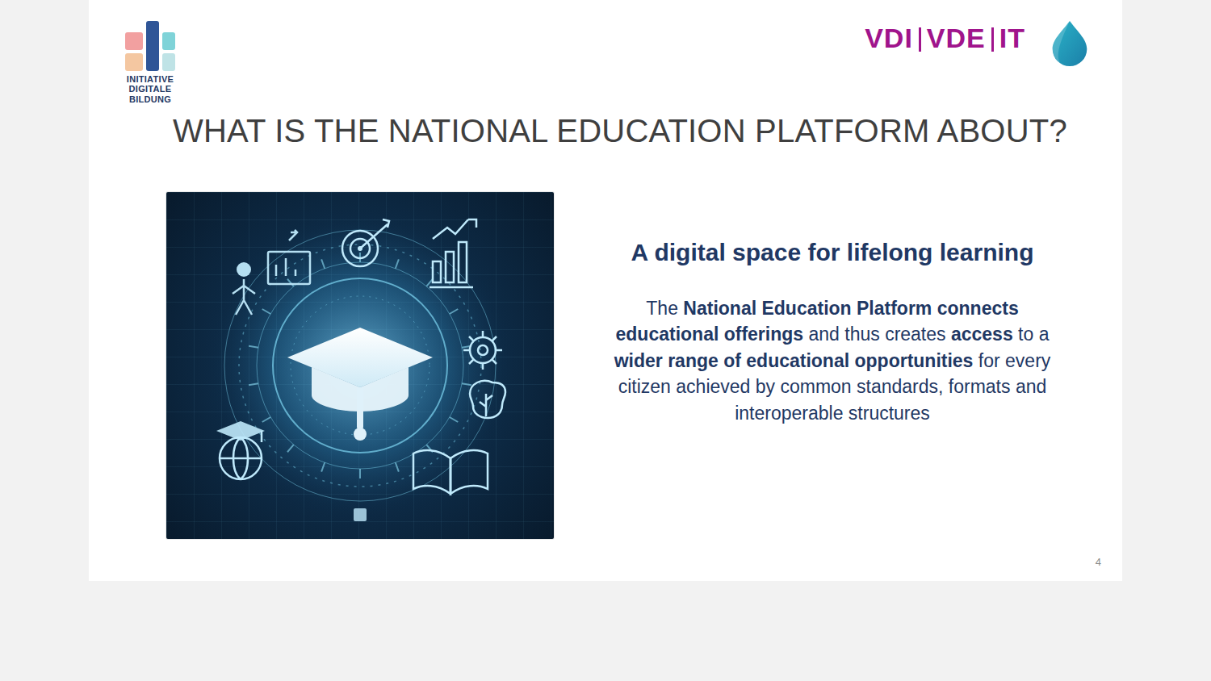INITIATIVE
DIGITALE
BILDUNG
VDI VDE IT
What is the National Education Platform about?
A digital space for lifelong learning
The National Education Platform connects educational offerings and thus creates access to a wider range of educational opportunities for every citizen achieved by common standards, formats and interoperable structures
4